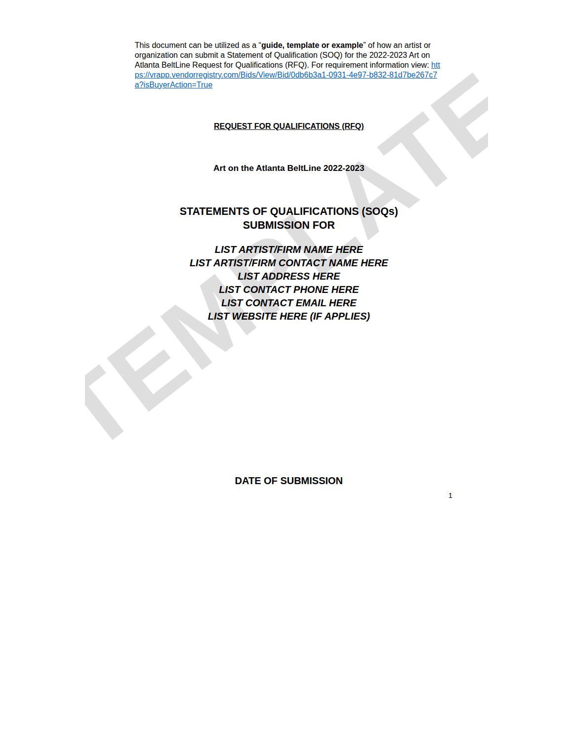TEMPLATE
This document can be utilized as a “guide, template or example” of how an artist or organization can submit a Statement of Qualification (SOQ) for the 2022-2023 Art on Atlanta BeltLine Request for Qualifications (RFQ). For requirement information view: https://vrapp.vendorregistry.com/Bids/View/Bid/0db6b3a1-0931-4e97-b832-81d7be267c7a?isBuyerAction=True
REQUEST FOR QUALIFICATIONS (RFQ)
Art on the Atlanta BeltLine 2022-2023
STATEMENTS OF QUALIFICATIONS (SOQs)
SUBMISSION FOR
LIST ARTIST/FIRM NAME HERE
LIST ARTIST/FIRM CONTACT NAME HERE
LIST ADDRESS HERE
LIST CONTACT PHONE HERE
LIST CONTACT EMAIL HERE
LIST WEBSITE HERE (IF APPLIES)
DATE OF SUBMISSION
1